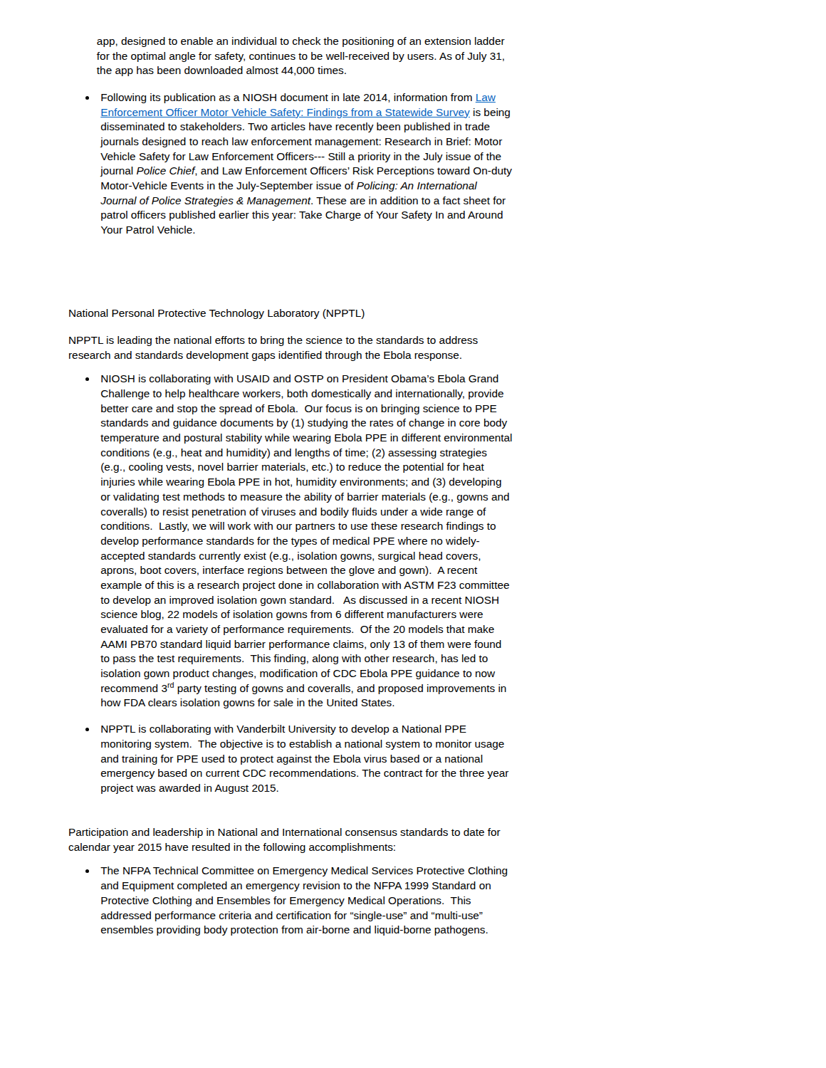app, designed to enable an individual to check the positioning of an extension ladder for the optimal angle for safety, continues to be well-received by users. As of July 31, the app has been downloaded almost 44,000 times.
Following its publication as a NIOSH document in late 2014, information from Law Enforcement Officer Motor Vehicle Safety: Findings from a Statewide Survey is being disseminated to stakeholders. Two articles have recently been published in trade journals designed to reach law enforcement management: Research in Brief: Motor Vehicle Safety for Law Enforcement Officers--- Still a priority in the July issue of the journal Police Chief, and Law Enforcement Officers’ Risk Perceptions toward On-duty Motor-Vehicle Events in the July-September issue of Policing: An International Journal of Police Strategies & Management. These are in addition to a fact sheet for patrol officers published earlier this year: Take Charge of Your Safety In and Around Your Patrol Vehicle.
National Personal Protective Technology Laboratory (NPPTL)
NPPTL is leading the national efforts to bring the science to the standards to address research and standards development gaps identified through the Ebola response.
NIOSH is collaborating with USAID and OSTP on President Obama’s Ebola Grand Challenge to help healthcare workers, both domestically and internationally, provide better care and stop the spread of Ebola. Our focus is on bringing science to PPE standards and guidance documents by (1) studying the rates of change in core body temperature and postural stability while wearing Ebola PPE in different environmental conditions (e.g., heat and humidity) and lengths of time; (2) assessing strategies (e.g., cooling vests, novel barrier materials, etc.) to reduce the potential for heat injuries while wearing Ebola PPE in hot, humidity environments; and (3) developing or validating test methods to measure the ability of barrier materials (e.g., gowns and coveralls) to resist penetration of viruses and bodily fluids under a wide range of conditions. Lastly, we will work with our partners to use these research findings to develop performance standards for the types of medical PPE where no widely-accepted standards currently exist (e.g., isolation gowns, surgical head covers, aprons, boot covers, interface regions between the glove and gown). A recent example of this is a research project done in collaboration with ASTM F23 committee to develop an improved isolation gown standard. As discussed in a recent NIOSH science blog, 22 models of isolation gowns from 6 different manufacturers were evaluated for a variety of performance requirements. Of the 20 models that make AAMI PB70 standard liquid barrier performance claims, only 13 of them were found to pass the test requirements. This finding, along with other research, has led to isolation gown product changes, modification of CDC Ebola PPE guidance to now recommend 3rd party testing of gowns and coveralls, and proposed improvements in how FDA clears isolation gowns for sale in the United States.
NPPTL is collaborating with Vanderbilt University to develop a National PPE monitoring system. The objective is to establish a national system to monitor usage and training for PPE used to protect against the Ebola virus based or a national emergency based on current CDC recommendations. The contract for the three year project was awarded in August 2015.
Participation and leadership in National and International consensus standards to date for calendar year 2015 have resulted in the following accomplishments:
The NFPA Technical Committee on Emergency Medical Services Protective Clothing and Equipment completed an emergency revision to the NFPA 1999 Standard on Protective Clothing and Ensembles for Emergency Medical Operations. This addressed performance criteria and certification for “single-use” and “multi-use” ensembles providing body protection from air-borne and liquid-borne pathogens.